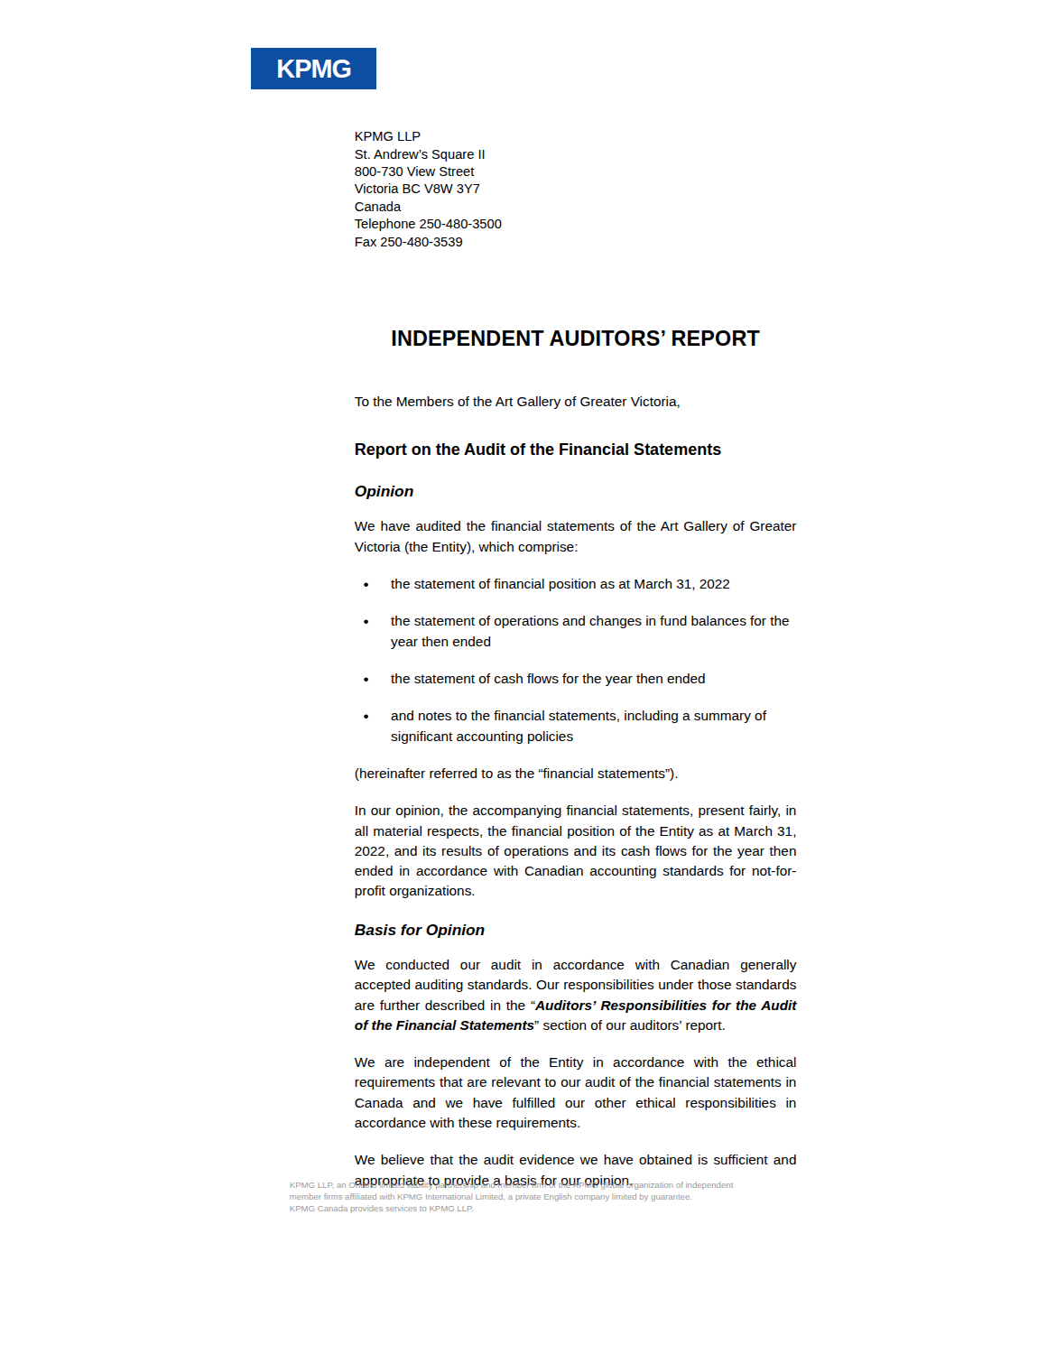KPMG
KPMG LLP
St. Andrew’s Square II
800-730 View Street
Victoria BC V8W 3Y7
Canada
Telephone 250-480-3500
Fax 250-480-3539
INDEPENDENT AUDITORS’ REPORT
To the Members of the Art Gallery of Greater Victoria,
Report on the Audit of the Financial Statements
Opinion
We have audited the financial statements of the Art Gallery of Greater Victoria (the Entity), which comprise:
the statement of financial position as at March 31, 2022
the statement of operations and changes in fund balances for the year then ended
the statement of cash flows for the year then ended
and notes to the financial statements, including a summary of significant accounting policies
(hereinafter referred to as the “financial statements”).
In our opinion, the accompanying financial statements, present fairly, in all material respects, the financial position of the Entity as at March 31, 2022, and its results of operations and its cash flows for the year then ended in accordance with Canadian accounting standards for not-for-profit organizations.
Basis for Opinion
We conducted our audit in accordance with Canadian generally accepted auditing standards. Our responsibilities under those standards are further described in the “Auditors’ Responsibilities for the Audit of the Financial Statements” section of our auditors’ report.
We are independent of the Entity in accordance with the ethical requirements that are relevant to our audit of the financial statements in Canada and we have fulfilled our other ethical responsibilities in accordance with these requirements.
We believe that the audit evidence we have obtained is sufficient and appropriate to provide a basis for our opinion.
KPMG LLP, an Ontario limited liability partnership and member firm of the KPMG global organization of independent
member firms affiliated with KPMG International Limited, a private English company limited by guarantee.
KPMG Canada provides services to KPMG LLP.